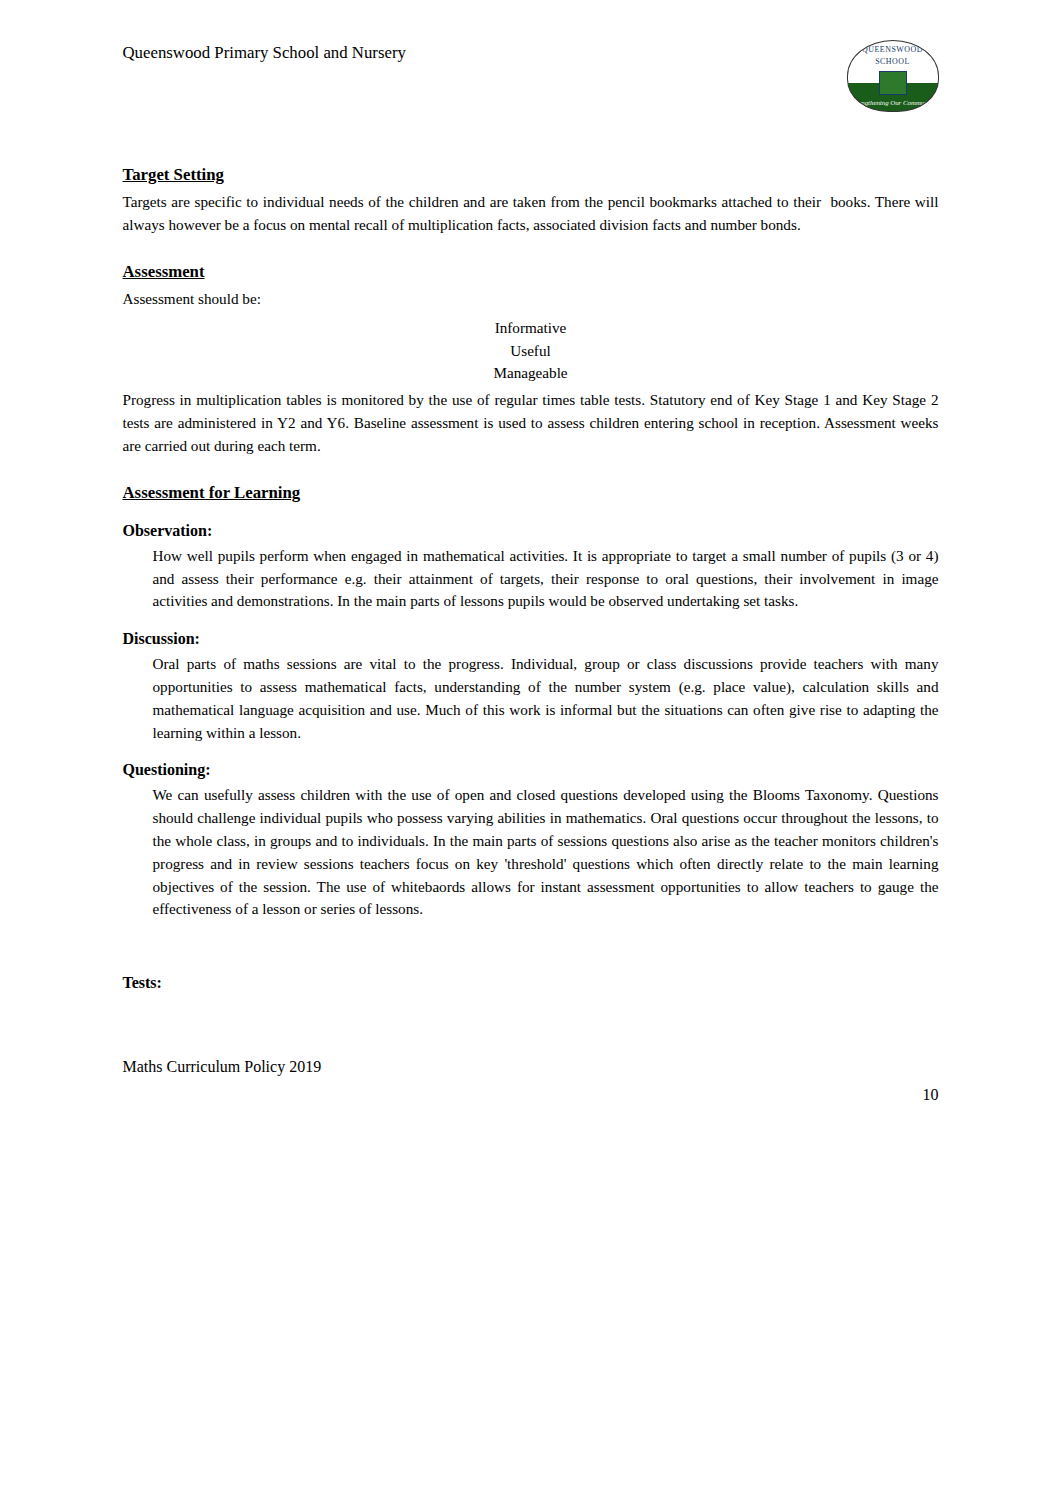Queenswood Primary School and Nursery
QUEENSWOOD SCHOOL
Strengthening Our Community
Target Setting
Targets are specific to individual needs of the children and are taken from the pencil bookmarks attached to their books. There will always however be a focus on mental recall of multiplication facts, associated division facts and number bonds.
Assessment
Assessment should be:
Informative
Useful
Manageable
Progress in multiplication tables is monitored by the use of regular times table tests. Statutory end of Key Stage 1 and Key Stage 2 tests are administered in Y2 and Y6. Baseline assessment is used to assess children entering school in reception. Assessment weeks are carried out during each term.
Assessment for Learning
Observation:
How well pupils perform when engaged in mathematical activities. It is appropriate to target a small number of pupils (3 or 4) and assess their performance e.g. their attainment of targets, their response to oral questions, their involvement in image activities and demonstrations. In the main parts of lessons pupils would be observed undertaking set tasks.
Discussion:
Oral parts of maths sessions are vital to the progress. Individual, group or class discussions provide teachers with many opportunities to assess mathematical facts, understanding of the number system (e.g. place value), calculation skills and mathematical language acquisition and use. Much of this work is informal but the situations can often give rise to adapting the learning within a lesson.
Questioning:
We can usefully assess children with the use of open and closed questions developed using the Blooms Taxonomy. Questions should challenge individual pupils who possess varying abilities in mathematics. Oral questions occur throughout the lessons, to the whole class, in groups and to individuals. In the main parts of sessions questions also arise as the teacher monitors children's progress and in review sessions teachers focus on key 'threshold' questions which often directly relate to the main learning objectives of the session. The use of whitebaords allows for instant assessment opportunities to allow teachers to gauge the effectiveness of a lesson or series of lessons.
Tests:
Maths Curriculum Policy 2019
10